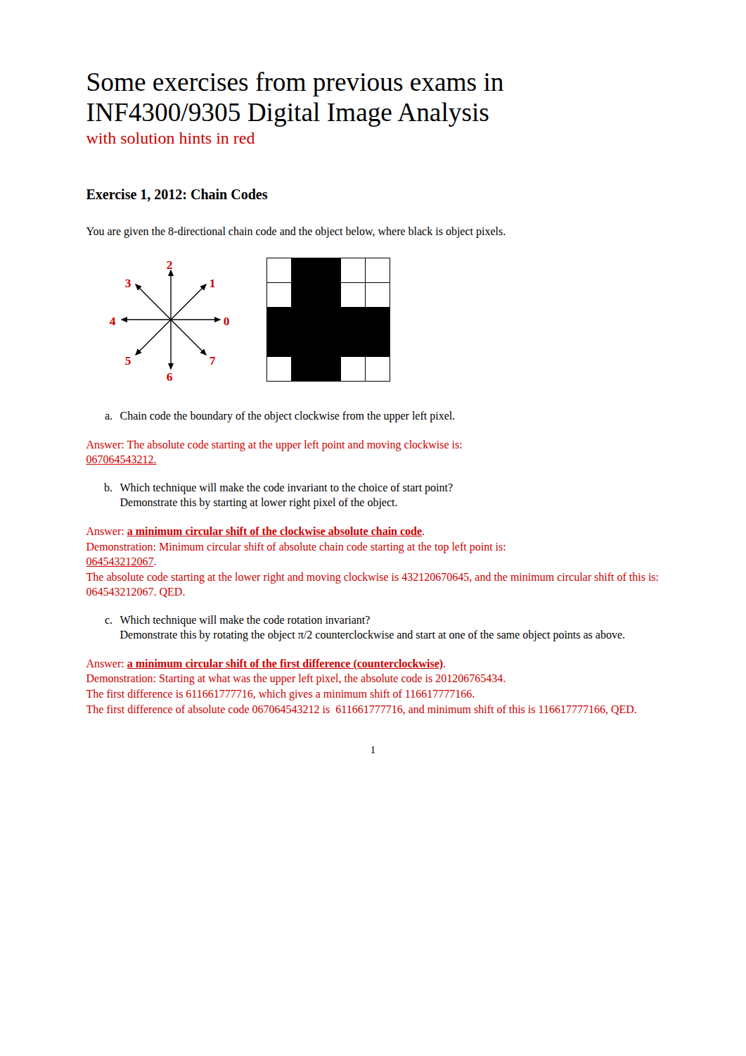Some exercises from previous exams in
INF4300/9305 Digital Image Analysis
with solution hints in red
Exercise 1, 2012: Chain Codes
You are given the 8-directional chain code and the object below, where black is object pixels.
0 1 2 3 4 5 6 7
Chain code the boundary of the object clockwise from the upper left pixel.
Answer: The absolute code starting at the upper left point and moving clockwise is:
067064543212.
Which technique will make the code invariant to the choice of start point?
Demonstrate this by starting at lower right pixel of the object.
Answer: a minimum circular shift of the clockwise absolute chain code.
Demonstration: Minimum circular shift of absolute chain code starting at the top left point is:
064543212067.
The absolute code starting at the lower right and moving clockwise is 432120670645, and the minimum circular shift of this is: 064543212067. QED.
Which technique will make the code rotation invariant?
Demonstrate this by rotating the object π/2 counterclockwise and start at one of the same object points as above.
Answer: a minimum circular shift of the first difference (counterclockwise).
Demonstration: Starting at what was the upper left pixel, the absolute code is 201206765434.
The first difference is 611661777716, which gives a minimum shift of 116617777166.
The first difference of absolute code 067064543212 is 611661777716, and minimum shift of this is 116617777166, QED.
1